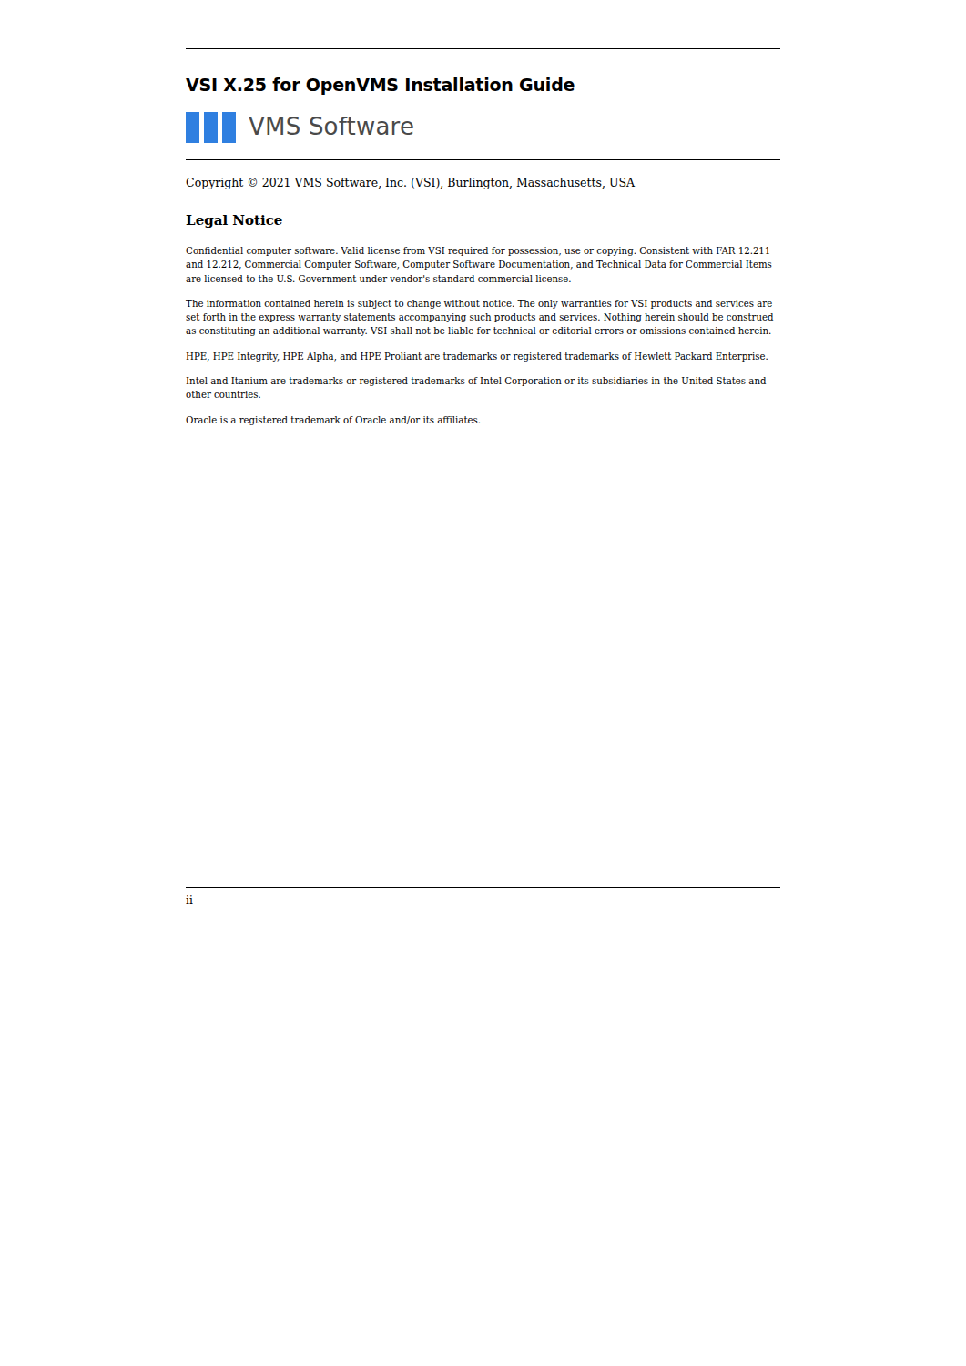VSI X.25 for OpenVMS Installation Guide
VMS Software
Copyright © 2021 VMS Software, Inc. (VSI), Burlington, Massachusetts, USA
Legal Notice
Confidential computer software. Valid license from VSI required for possession, use or copying. Consistent with FAR 12.211 and 12.212, Commercial Computer Software, Computer Software Documentation, and Technical Data for Commercial Items are licensed to the U.S. Government under vendor's standard commercial license.
The information contained herein is subject to change without notice. The only warranties for VSI products and services are set forth in the express warranty statements accompanying such products and services. Nothing herein should be construed as constituting an additional warranty. VSI shall not be liable for technical or editorial errors or omissions contained herein.
HPE, HPE Integrity, HPE Alpha, and HPE Proliant are trademarks or registered trademarks of Hewlett Packard Enterprise.
Intel and Itanium are trademarks or registered trademarks of Intel Corporation or its subsidiaries in the United States and other countries.
Oracle is a registered trademark of Oracle and/or its affiliates.
ii